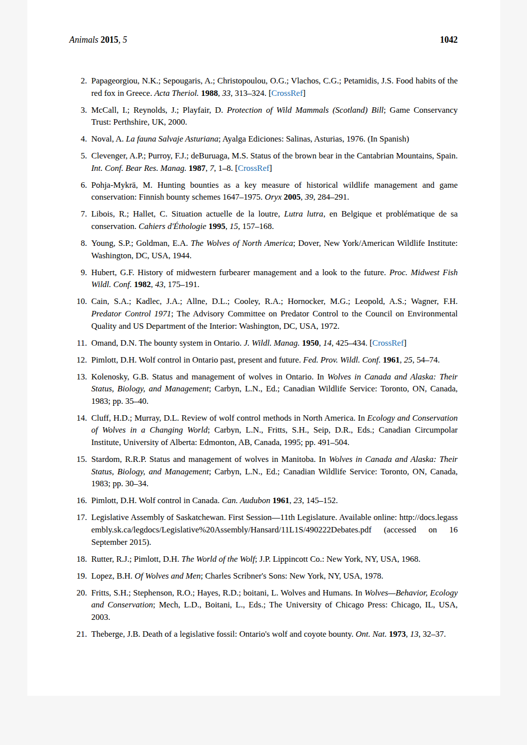Animals 2015, 5
1042
2. Papageorgiou, N.K.; Sepougaris, A.; Christopoulou, O.G.; Vlachos, C.G.; Petamidis, J.S. Food habits of the red fox in Greece. Acta Theriol. 1988, 33, 313–324. [CrossRef]
3. McCall, I.; Reynolds, J.; Playfair, D. Protection of Wild Mammals (Scotland) Bill; Game Conservancy Trust: Perthshire, UK, 2000.
4. Noval, A. La fauna Salvaje Asturiana; Ayalga Ediciones: Salinas, Asturias, 1976. (In Spanish)
5. Clevenger, A.P.; Purroy, F.J.; deBuruaga, M.S. Status of the brown bear in the Cantabrian Mountains, Spain. Int. Conf. Bear Res. Manag. 1987, 7, 1–8. [CrossRef]
6. Pohja-Mykrä, M. Hunting bounties as a key measure of historical wildlife management and game conservation: Finnish bounty schemes 1647–1975. Oryx 2005, 39, 284–291.
7. Libois, R.; Hallet, C. Situation actuelle de la loutre, Lutra lutra, en Belgique et problématique de sa conservation. Cahiers d'Éthologie 1995, 15, 157–168.
8. Young, S.P.; Goldman, E.A. The Wolves of North America; Dover, New York/American Wildlife Institute: Washington, DC, USA, 1944.
9. Hubert, G.F. History of midwestern furbearer management and a look to the future. Proc. Midwest Fish Wildl. Conf. 1982, 43, 175–191.
10. Cain, S.A.; Kadlec, J.A.; Allne, D.L.; Cooley, R.A.; Hornocker, M.G.; Leopold, A.S.; Wagner, F.H. Predator Control 1971; The Advisory Committee on Predator Control to the Council on Environmental Quality and US Department of the Interior: Washington, DC, USA, 1972.
11. Omand, D.N. The bounty system in Ontario. J. Wildl. Manag. 1950, 14, 425–434. [CrossRef]
12. Pimlott, D.H. Wolf control in Ontario past, present and future. Fed. Prov. Wildl. Conf. 1961, 25, 54–74.
13. Kolenosky, G.B. Status and management of wolves in Ontario. In Wolves in Canada and Alaska: Their Status, Biology, and Management; Carbyn, L.N., Ed.; Canadian Wildlife Service: Toronto, ON, Canada, 1983; pp. 35–40.
14. Cluff, H.D.; Murray, D.L. Review of wolf control methods in North America. In Ecology and Conservation of Wolves in a Changing World; Carbyn, L.N., Fritts, S.H., Seip, D.R., Eds.; Canadian Circumpolar Institute, University of Alberta: Edmonton, AB, Canada, 1995; pp. 491–504.
15. Stardom, R.R.P. Status and management of wolves in Manitoba. In Wolves in Canada and Alaska: Their Status, Biology, and Management; Carbyn, L.N., Ed.; Canadian Wildlife Service: Toronto, ON, Canada, 1983; pp. 30–34.
16. Pimlott, D.H. Wolf control in Canada. Can. Audubon 1961, 23, 145–152.
17. Legislative Assembly of Saskatchewan. First Session—11th Legislature. Available online: http://docs.legassembly.sk.ca/legdocs/Legislative%20Assembly/Hansard/11L1S/490222Debates.pdf (accessed on 16 September 2015).
18. Rutter, R.J.; Pimlott, D.H. The World of the Wolf; J.P. Lippincott Co.: New York, NY, USA, 1968.
19. Lopez, B.H. Of Wolves and Men; Charles Scribner's Sons: New York, NY, USA, 1978.
20. Fritts, S.H.; Stephenson, R.O.; Hayes, R.D.; boitani, L. Wolves and Humans. In Wolves—Behavior, Ecology and Conservation; Mech, L.D., Boitani, L., Eds.; The University of Chicago Press: Chicago, IL, USA, 2003.
21. Theberge, J.B. Death of a legislative fossil: Ontario's wolf and coyote bounty. Ont. Nat. 1973, 13, 32–37.